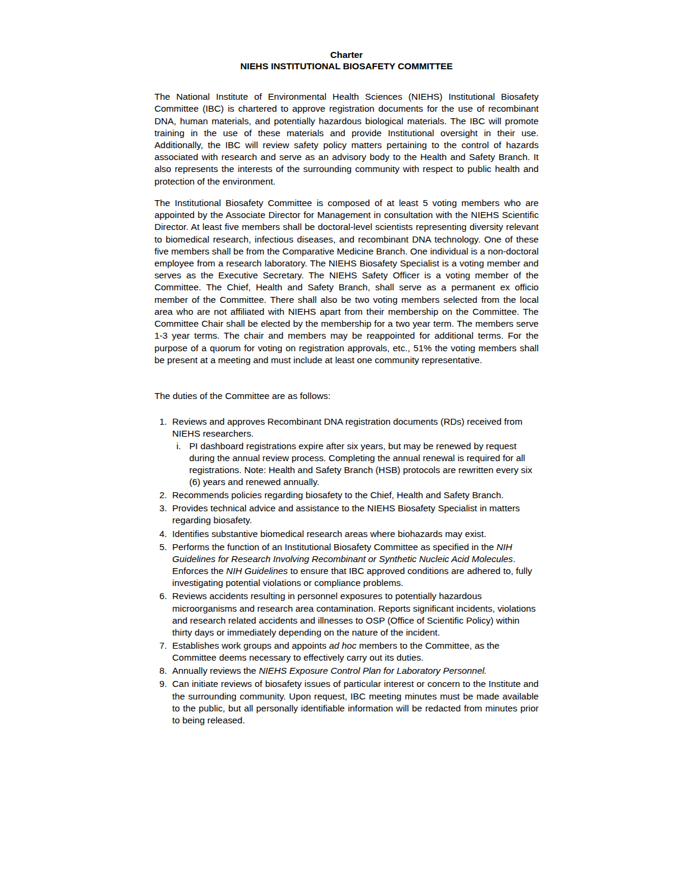Charter NIEHS INSTITUTIONAL BIOSAFETY COMMITTEE
The National Institute of Environmental Health Sciences (NIEHS) Institutional Biosafety Committee (IBC) is chartered to approve registration documents for the use of recombinant DNA, human materials, and potentially hazardous biological materials. The IBC will promote training in the use of these materials and provide Institutional oversight in their use. Additionally, the IBC will review safety policy matters pertaining to the control of hazards associated with research and serve as an advisory body to the Health and Safety Branch. It also represents the interests of the surrounding community with respect to public health and protection of the environment.
The Institutional Biosafety Committee is composed of at least 5 voting members who are appointed by the Associate Director for Management in consultation with the NIEHS Scientific Director. At least five members shall be doctoral-level scientists representing diversity relevant to biomedical research, infectious diseases, and recombinant DNA technology. One of these five members shall be from the Comparative Medicine Branch. One individual is a non-doctoral employee from a research laboratory. The NIEHS Biosafety Specialist is a voting member and serves as the Executive Secretary. The NIEHS Safety Officer is a voting member of the Committee. The Chief, Health and Safety Branch, shall serve as a permanent ex officio member of the Committee. There shall also be two voting members selected from the local area who are not affiliated with NIEHS apart from their membership on the Committee. The Committee Chair shall be elected by the membership for a two year term. The members serve 1-3 year terms. The chair and members may be reappointed for additional terms. For the purpose of a quorum for voting on registration approvals, etc., 51% the voting members shall be present at a meeting and must include at least one community representative.
The duties of the Committee are as follows:
Reviews and approves Recombinant DNA registration documents (RDs) received from NIEHS researchers.
PI dashboard registrations expire after six years, but may be renewed by request during the annual review process. Completing the annual renewal is required for all registrations. Note: Health and Safety Branch (HSB) protocols are rewritten every six (6) years and renewed annually.
Recommends policies regarding biosafety to the Chief, Health and Safety Branch.
Provides technical advice and assistance to the NIEHS Biosafety Specialist in matters regarding biosafety.
Identifies substantive biomedical research areas where biohazards may exist.
Performs the function of an Institutional Biosafety Committee as specified in the NIH Guidelines for Research Involving Recombinant or Synthetic Nucleic Acid Molecules. Enforces the NIH Guidelines to ensure that IBC approved conditions are adhered to, fully investigating potential violations or compliance problems.
Reviews accidents resulting in personnel exposures to potentially hazardous microorganisms and research area contamination. Reports significant incidents, violations and research related accidents and illnesses to OSP (Office of Scientific Policy) within thirty days or immediately depending on the nature of the incident.
Establishes work groups and appoints ad hoc members to the Committee, as the Committee deems necessary to effectively carry out its duties.
Annually reviews the NIEHS Exposure Control Plan for Laboratory Personnel.
Can initiate reviews of biosafety issues of particular interest or concern to the Institute and the surrounding community. Upon request, IBC meeting minutes must be made available to the public, but all personally identifiable information will be redacted from minutes prior to being released.